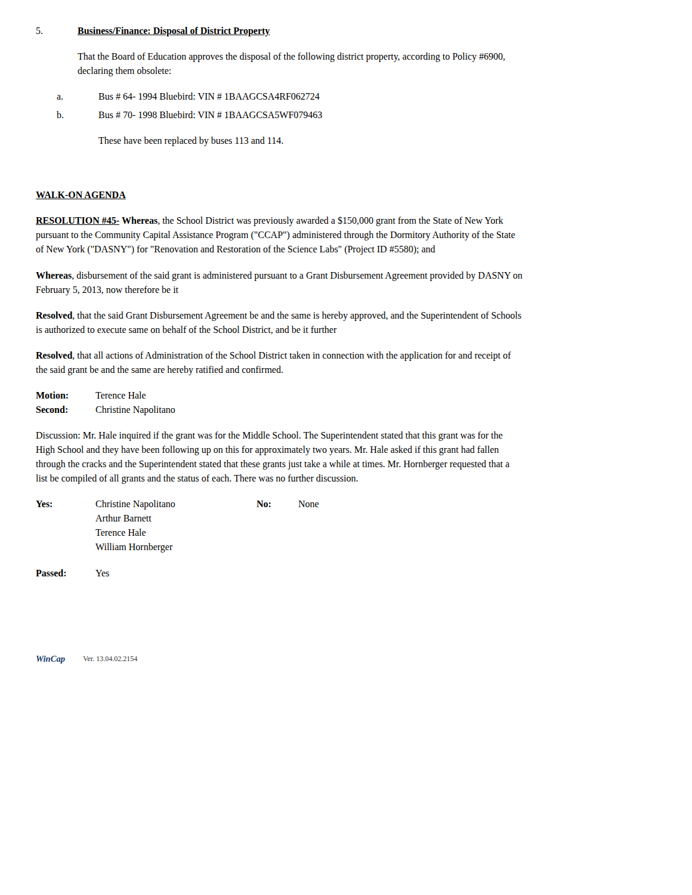5.
Business/Finance: Disposal of District Property
That the Board of Education approves the disposal of the following district property, according to Policy #6900, declaring them obsolete:
a.
Bus # 64- 1994 Bluebird: VIN # 1BAAGCSA4RF062724
b.
Bus # 70- 1998 Bluebird: VIN # 1BAAGCSA5WF079463
These have been replaced by buses 113 and 114.
WALK-ON AGENDA
RESOLUTION #45- Whereas, the School District was previously awarded a $150,000 grant from the State of New York pursuant to the Community Capital Assistance Program ("CCAP") administered through the Dormitory Authority of the State of New York ("DASNY") for "Renovation and Restoration of the Science Labs" (Project ID #5580); and
Whereas, disbursement of the said grant is administered pursuant to a Grant Disbursement Agreement provided by DASNY on February 5, 2013, now therefore be it
Resolved, that the said Grant Disbursement Agreement be and the same is hereby approved, and the Superintendent of Schools is authorized to execute same on behalf of the School District, and be it further
Resolved, that all actions of Administration of the School District taken in connection with the application for and receipt of the said grant be and the same are hereby ratified and confirmed.
Motion:
Terence Hale
Second:
Christine Napolitano
Discussion: Mr. Hale inquired if the grant was for the Middle School. The Superintendent stated that this grant was for the High School and they have been following up on this for approximately two years. Mr. Hale asked if this grant had fallen through the cracks and the Superintendent stated that these grants just take a while at times. Mr. Hornberger requested that a list be compiled of all grants and the status of each. There was no further discussion.
Yes:
Christine Napolitano
Arthur Barnett
Terence Hale
William Hornberger
No:
None
Passed:
Yes
WinCap
Ver. 13.04.02.2154